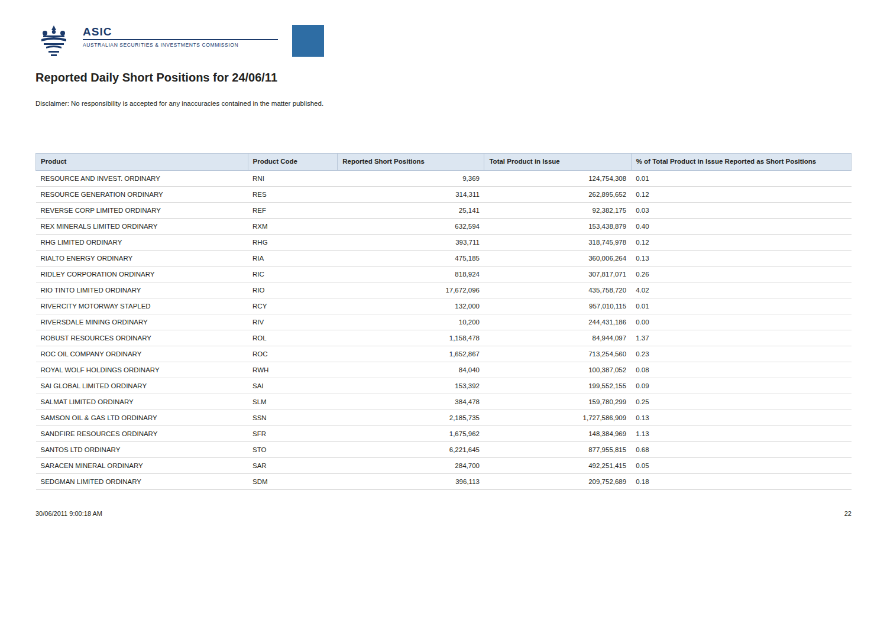ASIC
Australian Securities & Investments Commission
Reported Daily Short Positions for 24/06/11
Disclaimer: No responsibility is accepted for any inaccuracies contained in the matter published.
| Product | Product Code | Reported Short Positions | Total Product in Issue | % of Total Product in Issue Reported as Short Positions |
| --- | --- | --- | --- | --- |
| RESOURCE AND INVEST. ORDINARY | RNI | 9,369 | 124,754,308 | 0.01 |
| RESOURCE GENERATION ORDINARY | RES | 314,311 | 262,895,652 | 0.12 |
| REVERSE CORP LIMITED ORDINARY | REF | 25,141 | 92,382,175 | 0.03 |
| REX MINERALS LIMITED ORDINARY | RXM | 632,594 | 153,438,879 | 0.40 |
| RHG LIMITED ORDINARY | RHG | 393,711 | 318,745,978 | 0.12 |
| RIALTO ENERGY ORDINARY | RIA | 475,185 | 360,006,264 | 0.13 |
| RIDLEY CORPORATION ORDINARY | RIC | 818,924 | 307,817,071 | 0.26 |
| RIO TINTO LIMITED ORDINARY | RIO | 17,672,096 | 435,758,720 | 4.02 |
| RIVERCITY MOTORWAY STAPLED | RCY | 132,000 | 957,010,115 | 0.01 |
| RIVERSDALE MINING ORDINARY | RIV | 10,200 | 244,431,186 | 0.00 |
| ROBUST RESOURCES ORDINARY | ROL | 1,158,478 | 84,944,097 | 1.37 |
| ROC OIL COMPANY ORDINARY | ROC | 1,652,867 | 713,254,560 | 0.23 |
| ROYAL WOLF HOLDINGS ORDINARY | RWH | 84,040 | 100,387,052 | 0.08 |
| SAI GLOBAL LIMITED ORDINARY | SAI | 153,392 | 199,552,155 | 0.09 |
| SALMAT LIMITED ORDINARY | SLM | 384,478 | 159,780,299 | 0.25 |
| SAMSON OIL & GAS LTD ORDINARY | SSN | 2,185,735 | 1,727,586,909 | 0.13 |
| SANDFIRE RESOURCES ORDINARY | SFR | 1,675,962 | 148,384,969 | 1.13 |
| SANTOS LTD ORDINARY | STO | 6,221,645 | 877,955,815 | 0.68 |
| SARACEN MINERAL ORDINARY | SAR | 284,700 | 492,251,415 | 0.05 |
| SEDGMAN LIMITED ORDINARY | SDM | 396,113 | 209,752,689 | 0.18 |
30/06/2011 9:00:18 AM
22